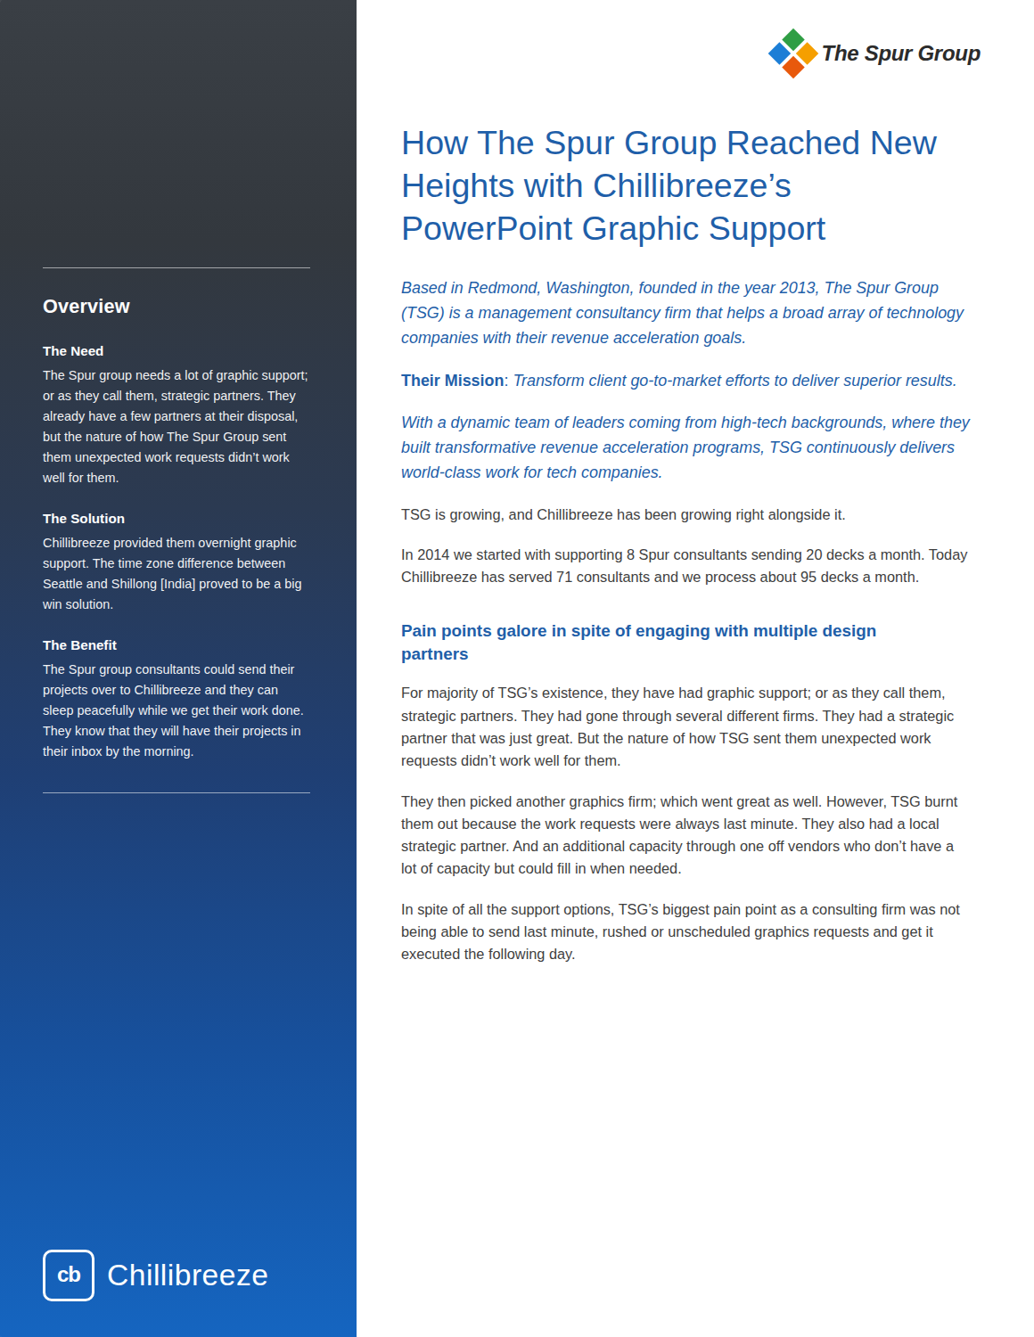Overview
The Need
The Spur group needs a lot of graphic support; or as they call them, strategic partners. They already have a few partners at their disposal, but the nature of how The Spur Group sent them unexpected work requests didn’t work well for them.
The Solution
Chillibreeze provided them overnight graphic support. The time zone difference between Seattle and Shillong [India] proved to be a big win solution.
The Benefit
The Spur group consultants could send their projects over to Chillibreeze and they can sleep peacefully while we get their work done. They know that they will have their projects in their inbox by the morning.
cb
Chillibreeze
The Spur Group
How The Spur Group Reached New Heights with Chillibreeze’s PowerPoint Graphic Support
Based in Redmond, Washington, founded in the year 2013, The Spur Group (TSG) is a management consultancy firm that helps a broad array of technology companies with their revenue acceleration goals.
Their Mission: Transform client go-to-market efforts to deliver superior results.
With a dynamic team of leaders coming from high-tech backgrounds, where they built transformative revenue acceleration programs, TSG continuously delivers world-class work for tech companies.
TSG is growing, and Chillibreeze has been growing right alongside it.
In 2014 we started with supporting 8 Spur consultants sending 20 decks a month. Today Chillibreeze has served 71 consultants and we process about 95 decks a month.
Pain points galore in spite of engaging with multiple design partners
For majority of TSG’s existence, they have had graphic support; or as they call them, strategic partners. They had gone through several different firms. They had a strategic partner that was just great. But the nature of how TSG sent them unexpected work requests didn’t work well for them.
They then picked another graphics firm; which went great as well. However, TSG burnt them out because the work requests were always last minute. They also had a local strategic partner. And an additional capacity through one off vendors who don’t have a lot of capacity but could fill in when needed.
In spite of all the support options, TSG’s biggest pain point as a consulting firm was not being able to send last minute, rushed or unscheduled graphics requests and get it executed the following day.